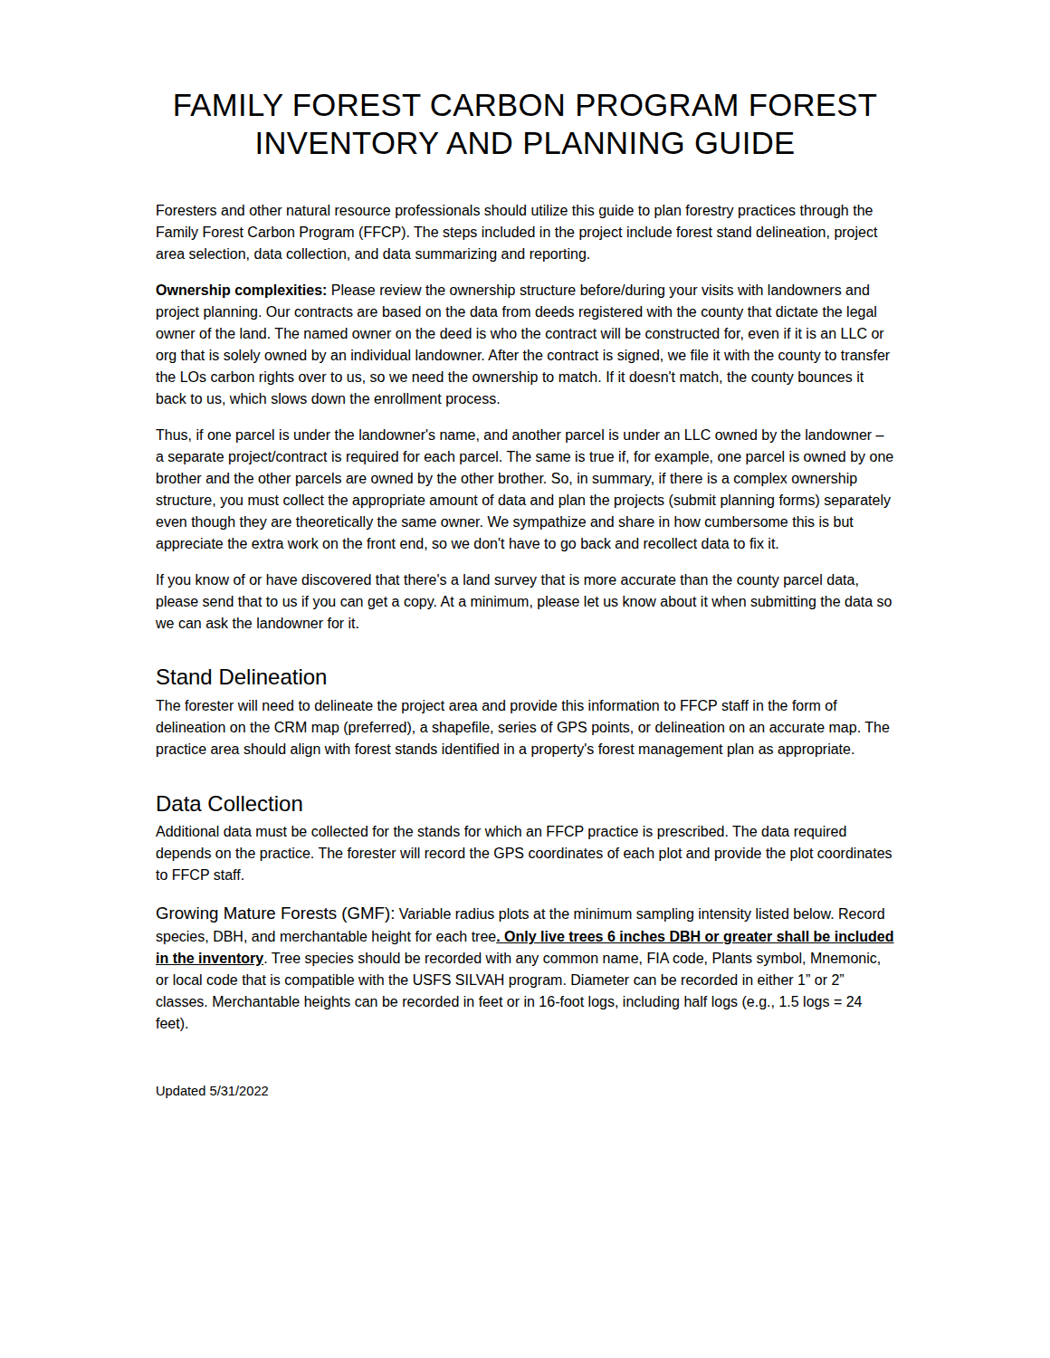FAMILY FOREST CARBON PROGRAM FOREST INVENTORY AND PLANNING GUIDE
Foresters and other natural resource professionals should utilize this guide to plan forestry practices through the Family Forest Carbon Program (FFCP). The steps included in the project include forest stand delineation, project area selection, data collection, and data summarizing and reporting.
Ownership complexities: Please review the ownership structure before/during your visits with landowners and project planning. Our contracts are based on the data from deeds registered with the county that dictate the legal owner of the land. The named owner on the deed is who the contract will be constructed for, even if it is an LLC or org that is solely owned by an individual landowner. After the contract is signed, we file it with the county to transfer the LOs carbon rights over to us, so we need the ownership to match. If it doesn't match, the county bounces it back to us, which slows down the enrollment process.
Thus, if one parcel is under the landowner's name, and another parcel is under an LLC owned by the landowner – a separate project/contract is required for each parcel. The same is true if, for example, one parcel is owned by one brother and the other parcels are owned by the other brother. So, in summary, if there is a complex ownership structure, you must collect the appropriate amount of data and plan the projects (submit planning forms) separately even though they are theoretically the same owner. We sympathize and share in how cumbersome this is but appreciate the extra work on the front end, so we don't have to go back and recollect data to fix it.
If you know of or have discovered that there's a land survey that is more accurate than the county parcel data, please send that to us if you can get a copy. At a minimum, please let us know about it when submitting the data so we can ask the landowner for it.
Stand Delineation
The forester will need to delineate the project area and provide this information to FFCP staff in the form of delineation on the CRM map (preferred), a shapefile, series of GPS points, or delineation on an accurate map. The practice area should align with forest stands identified in a property's forest management plan as appropriate.
Data Collection
Additional data must be collected for the stands for which an FFCP practice is prescribed. The data required depends on the practice. The forester will record the GPS coordinates of each plot and provide the plot coordinates to FFCP staff.
Growing Mature Forests (GMF):
Variable radius plots at the minimum sampling intensity listed below. Record species, DBH, and merchantable height for each tree. Only live trees 6 inches DBH or greater shall be included in the inventory. Tree species should be recorded with any common name, FIA code, Plants symbol, Mnemonic, or local code that is compatible with the USFS SILVAH program. Diameter can be recorded in either 1” or 2” classes. Merchantable heights can be recorded in feet or in 16-foot logs, including half logs (e.g., 1.5 logs = 24 feet).
Updated 5/31/2022